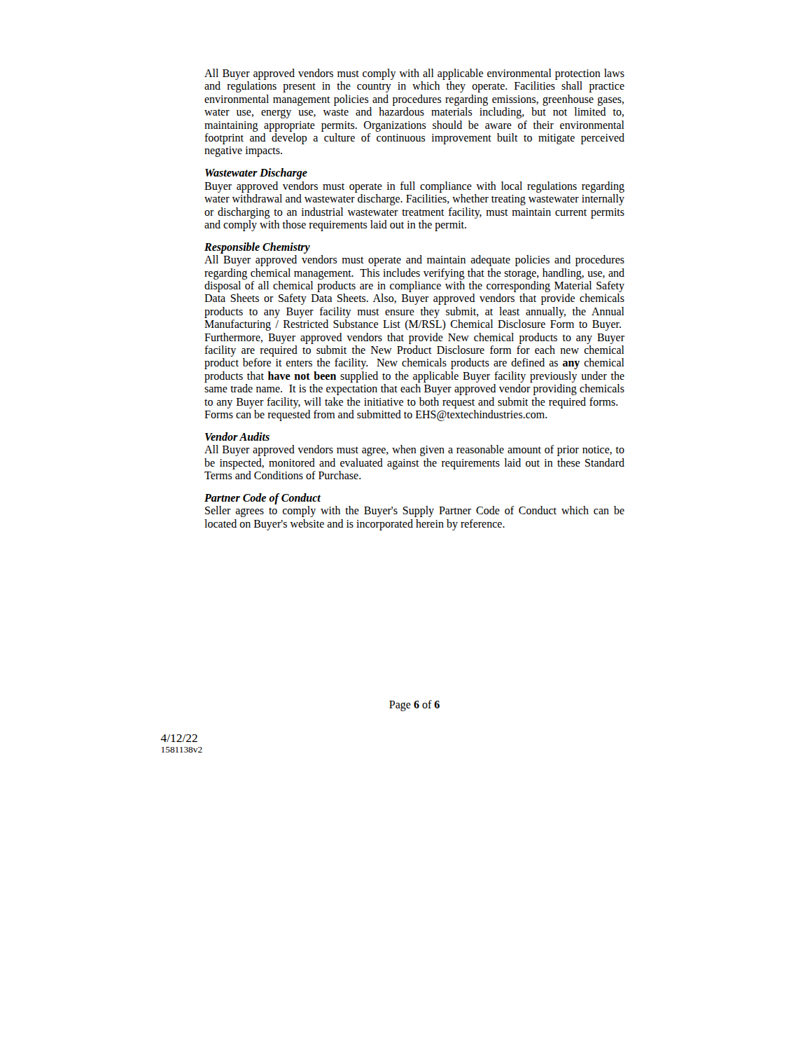All Buyer approved vendors must comply with all applicable environmental protection laws and regulations present in the country in which they operate. Facilities shall practice environmental management policies and procedures regarding emissions, greenhouse gases, water use, energy use, waste and hazardous materials including, but not limited to, maintaining appropriate permits. Organizations should be aware of their environmental footprint and develop a culture of continuous improvement built to mitigate perceived negative impacts.
Wastewater Discharge
Buyer approved vendors must operate in full compliance with local regulations regarding water withdrawal and wastewater discharge. Facilities, whether treating wastewater internally or discharging to an industrial wastewater treatment facility, must maintain current permits and comply with those requirements laid out in the permit.
Responsible Chemistry
All Buyer approved vendors must operate and maintain adequate policies and procedures regarding chemical management. This includes verifying that the storage, handling, use, and disposal of all chemical products are in compliance with the corresponding Material Safety Data Sheets or Safety Data Sheets. Also, Buyer approved vendors that provide chemicals products to any Buyer facility must ensure they submit, at least annually, the Annual Manufacturing / Restricted Substance List (M/RSL) Chemical Disclosure Form to Buyer. Furthermore, Buyer approved vendors that provide New chemical products to any Buyer facility are required to submit the New Product Disclosure form for each new chemical product before it enters the facility. New chemicals products are defined as any chemical products that have not been supplied to the applicable Buyer facility previously under the same trade name. It is the expectation that each Buyer approved vendor providing chemicals to any Buyer facility, will take the initiative to both request and submit the required forms. Forms can be requested from and submitted to EHS@textechindustries.com.
Vendor Audits
All Buyer approved vendors must agree, when given a reasonable amount of prior notice, to be inspected, monitored and evaluated against the requirements laid out in these Standard Terms and Conditions of Purchase.
Partner Code of Conduct
Seller agrees to comply with the Buyer's Supply Partner Code of Conduct which can be located on Buyer's website and is incorporated herein by reference.
Page 6 of 6
4/12/22
1581138v2